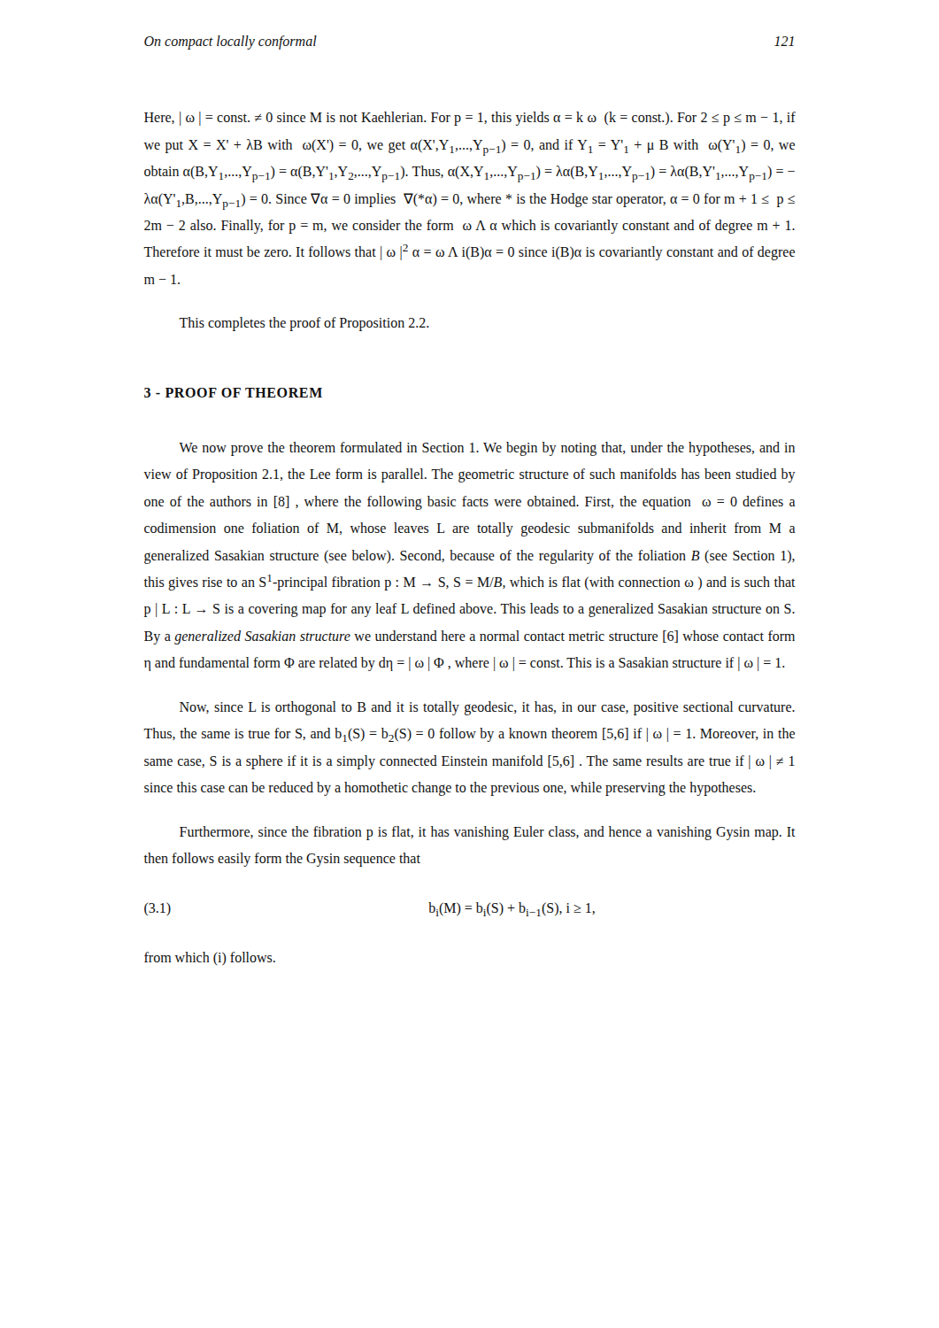On compact locally conformal 121
Here, | ω | = const. ≠ 0 since M is not Kaehlerian. For p = 1, this yields α = k ω (k = const.). For 2 ≤ p ≤ m − 1, if we put X = X' + λB with ω(X') = 0, we get α(X',Y1,...,Yp−1) = 0, and if Y1 = Y'1 + μ B with ω(Y'1) = 0, we obtain α(B,Y1,...,Yp−1) = α(B,Y'1,Y2,...,Yp−1). Thus, α(X,Y1,...,Yp−1) = λα(B,Y1,...,Yp−1) = λα(B,Y'1,...,Yp−1) = − λα(Y'1,B,...,Yp−1) = 0. Since ∇α = 0 implies ∇(*α) = 0, where * is the Hodge star operator, α = 0 for m + 1 ≤ p ≤ 2m − 2 also. Finally, for p = m, we consider the form ω Λ α which is covariantly constant and of degree m + 1. Therefore it must be zero. It follows that | ω |2 α = ω Λ i(B)α = 0 since i(B)α is covariantly constant and of degree m − 1.
This completes the proof of Proposition 2.2.
3 - PROOF OF THEOREM
We now prove the theorem formulated in Section 1. We begin by noting that, under the hypotheses, and in view of Proposition 2.1, the Lee form is parallel. The geometric structure of such manifolds has been studied by one of the authors in [8] , where the following basic facts were obtained. First, the equation ω = 0 defines a codimension one foliation of M, whose leaves L are totally geodesic submanifolds and inherit from M a generalized Sasakian structure (see below). Second, because of the regularity of the foliation B (see Section 1), this gives rise to an S1-principal fibration p : M → S, S = M/B, which is flat (with connection ω ) and is such that p | L : L → S is a covering map for any leaf L defined above. This leads to a generalized Sasakian structure on S. By a generalized Sasakian structure we understand here a normal contact metric structure [6] whose contact form η and fundamental form Φ are related by dη = | ω | Φ , where | ω | = const. This is a Sasakian structure if | ω | = 1.
Now, since L is orthogonal to B and it is totally geodesic, it has, in our case, positive sectional curvature. Thus, the same is true for S, and b1(S) = b2(S) = 0 follow by a known theorem [5,6] if | ω | = 1. Moreover, in the same case, S is a sphere if it is a simply connected Einstein manifold [5,6] . The same results are true if | ω | ≠ 1 since this case can be reduced by a homothetic change to the previous one, while preserving the hypotheses.
Furthermore, since the fibration p is flat, it has vanishing Euler class, and hence a vanishing Gysin map. It then follows easily form the Gysin sequence that
(3.1) bi(M) = bi(S) + bi−1(S), i ≥ 1,
from which (i) follows.